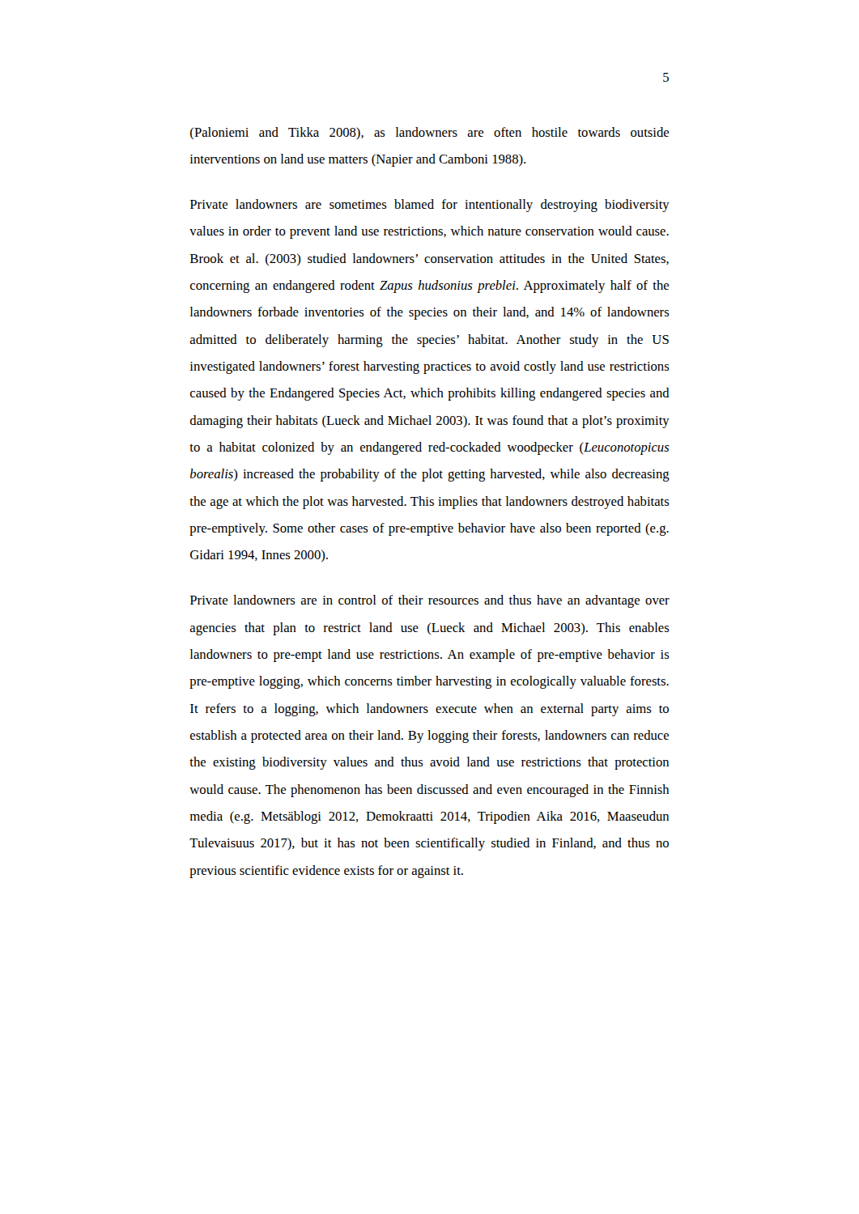5
(Paloniemi and Tikka 2008), as landowners are often hostile towards outside interventions on land use matters (Napier and Camboni 1988).
Private landowners are sometimes blamed for intentionally destroying biodiversity values in order to prevent land use restrictions, which nature conservation would cause. Brook et al. (2003) studied landowners’ conservation attitudes in the United States, concerning an endangered rodent Zapus hudsonius preblei. Approximately half of the landowners forbade inventories of the species on their land, and 14% of landowners admitted to deliberately harming the species’ habitat. Another study in the US investigated landowners’ forest harvesting practices to avoid costly land use restrictions caused by the Endangered Species Act, which prohibits killing endangered species and damaging their habitats (Lueck and Michael 2003). It was found that a plot’s proximity to a habitat colonized by an endangered red-cockaded woodpecker (Leuconotopicus borealis) increased the probability of the plot getting harvested, while also decreasing the age at which the plot was harvested. This implies that landowners destroyed habitats pre-emptively. Some other cases of pre-emptive behavior have also been reported (e.g. Gidari 1994, Innes 2000).
Private landowners are in control of their resources and thus have an advantage over agencies that plan to restrict land use (Lueck and Michael 2003). This enables landowners to pre-empt land use restrictions. An example of pre-emptive behavior is pre-emptive logging, which concerns timber harvesting in ecologically valuable forests. It refers to a logging, which landowners execute when an external party aims to establish a protected area on their land. By logging their forests, landowners can reduce the existing biodiversity values and thus avoid land use restrictions that protection would cause. The phenomenon has been discussed and even encouraged in the Finnish media (e.g. Metsäblogi 2012, Demokraatti 2014, Tripodien Aika 2016, Maaseudun Tulevaisuus 2017), but it has not been scientifically studied in Finland, and thus no previous scientific evidence exists for or against it.